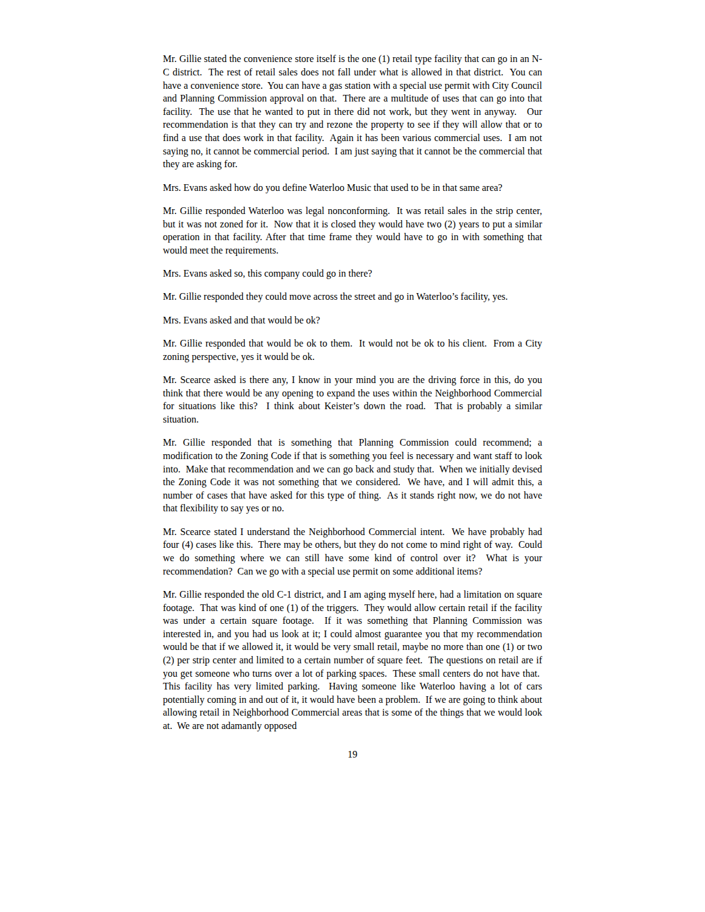Mr. Gillie stated the convenience store itself is the one (1) retail type facility that can go in an N-C district. The rest of retail sales does not fall under what is allowed in that district. You can have a convenience store. You can have a gas station with a special use permit with City Council and Planning Commission approval on that. There are a multitude of uses that can go into that facility. The use that he wanted to put in there did not work, but they went in anyway. Our recommendation is that they can try and rezone the property to see if they will allow that or to find a use that does work in that facility. Again it has been various commercial uses. I am not saying no, it cannot be commercial period. I am just saying that it cannot be the commercial that they are asking for.
Mrs. Evans asked how do you define Waterloo Music that used to be in that same area?
Mr. Gillie responded Waterloo was legal nonconforming. It was retail sales in the strip center, but it was not zoned for it. Now that it is closed they would have two (2) years to put a similar operation in that facility. After that time frame they would have to go in with something that would meet the requirements.
Mrs. Evans asked so, this company could go in there?
Mr. Gillie responded they could move across the street and go in Waterloo’s facility, yes.
Mrs. Evans asked and that would be ok?
Mr. Gillie responded that would be ok to them. It would not be ok to his client. From a City zoning perspective, yes it would be ok.
Mr. Scearce asked is there any, I know in your mind you are the driving force in this, do you think that there would be any opening to expand the uses within the Neighborhood Commercial for situations like this? I think about Keister’s down the road. That is probably a similar situation.
Mr. Gillie responded that is something that Planning Commission could recommend; a modification to the Zoning Code if that is something you feel is necessary and want staff to look into. Make that recommendation and we can go back and study that. When we initially devised the Zoning Code it was not something that we considered. We have, and I will admit this, a number of cases that have asked for this type of thing. As it stands right now, we do not have that flexibility to say yes or no.
Mr. Scearce stated I understand the Neighborhood Commercial intent. We have probably had four (4) cases like this. There may be others, but they do not come to mind right of way. Could we do something where we can still have some kind of control over it? What is your recommendation? Can we go with a special use permit on some additional items?
Mr. Gillie responded the old C-1 district, and I am aging myself here, had a limitation on square footage. That was kind of one (1) of the triggers. They would allow certain retail if the facility was under a certain square footage. If it was something that Planning Commission was interested in, and you had us look at it; I could almost guarantee you that my recommendation would be that if we allowed it, it would be very small retail, maybe no more than one (1) or two (2) per strip center and limited to a certain number of square feet. The questions on retail are if you get someone who turns over a lot of parking spaces. These small centers do not have that. This facility has very limited parking. Having someone like Waterloo having a lot of cars potentially coming in and out of it, it would have been a problem. If we are going to think about allowing retail in Neighborhood Commercial areas that is some of the things that we would look at. We are not adamantly opposed
19